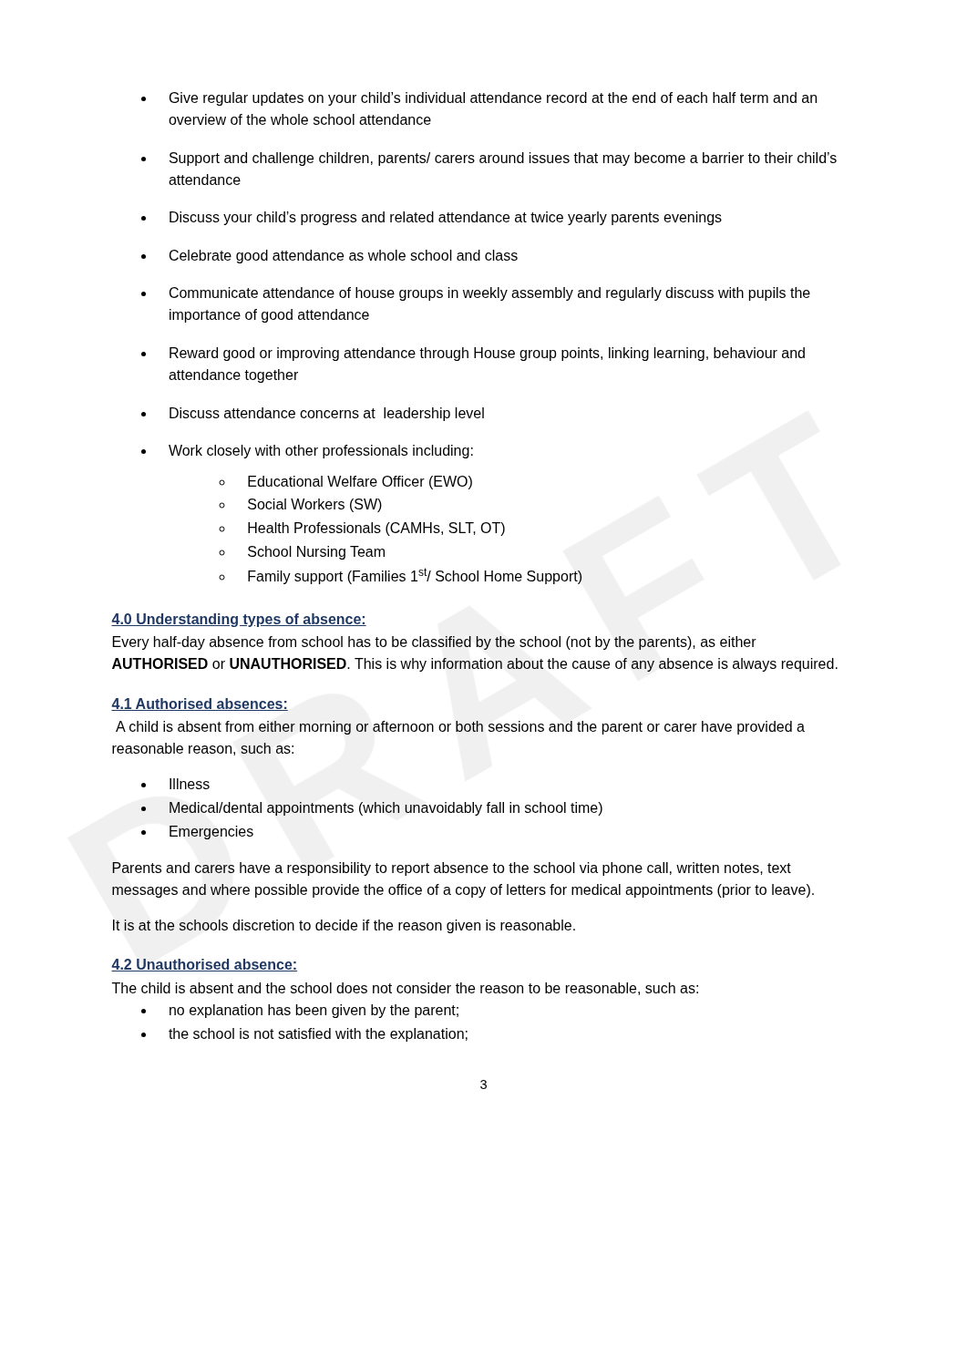DRAFT
Give regular updates on your child’s individual attendance record at the end of each half term and an overview of the whole school attendance
Support and challenge children, parents/ carers around issues that may become a barrier to their child’s attendance
Discuss your child’s progress and related attendance at twice yearly parents evenings
Celebrate good attendance as whole school and class
Communicate attendance of house groups in weekly assembly and regularly discuss with pupils the importance of good attendance
Reward good or improving attendance through House group points, linking learning, behaviour and attendance together
Discuss attendance concerns at leadership level
Work closely with other professionals including:
Educational Welfare Officer (EWO)
Social Workers (SW)
Health Professionals (CAMHs, SLT, OT)
School Nursing Team
Family support (Families 1st/ School Home Support)
4.0 Understanding types of absence:
Every half-day absence from school has to be classified by the school (not by the parents), as either AUTHORISED or UNAUTHORISED. This is why information about the cause of any absence is always required.
4.1 Authorised absences:
A child is absent from either morning or afternoon or both sessions and the parent or carer have provided a reasonable reason, such as:
Illness
Medical/dental appointments (which unavoidably fall in school time)
Emergencies
Parents and carers have a responsibility to report absence to the school via phone call, written notes, text messages and where possible provide the office of a copy of letters for medical appointments (prior to leave).
It is at the schools discretion to decide if the reason given is reasonable.
4.2 Unauthorised absence:
The child is absent and the school does not consider the reason to be reasonable, such as:
no explanation has been given by the parent;
the school is not satisfied with the explanation;
3